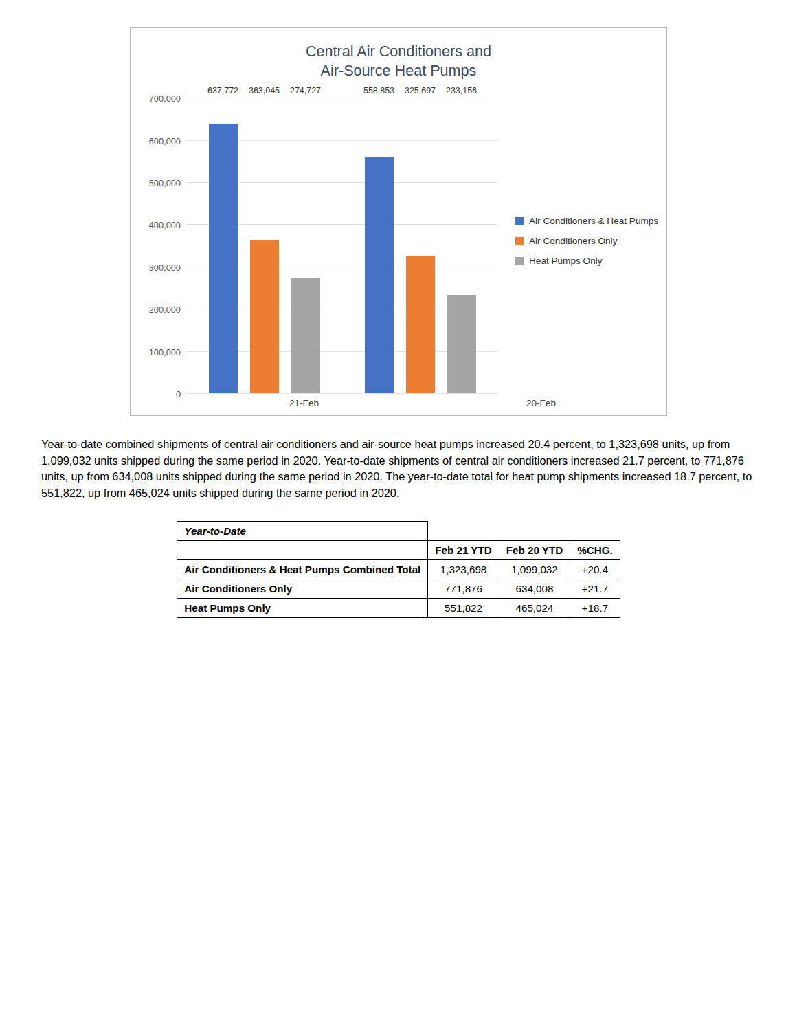Central Air Conditioners and
Air-Source Heat Pumps
700,000
600,000
500,000
400,000
300,000
200,000
100,000
0
637,772
363,045
274,727
558,853
325,697
233,156
Air Conditioners & Heat Pumps
Air Conditioners Only
Heat Pumps Only
21-Feb 20-Feb
Year-to-date combined shipments of central air conditioners and air-source heat pumps increased 20.4 percent, to 1,323,698 units, up from 1,099,032 units shipped during the same period in 2020. Year-to-date shipments of central air conditioners increased 21.7 percent, to 771,876 units, up from 634,008 units shipped during the same period in 2020. The year-to-date total for heat pump shipments increased 18.7 percent, to 551,822, up from 465,024 units shipped during the same period in 2020.
| Year-to-Date | | | |
| | Feb 21 YTD | Feb 20 YTD | %CHG. |
| Air Conditioners & Heat Pumps Combined Total | 1,323,698 | 1,099,032 | +20.4 |
| Air Conditioners Only | 771,876 | 634,008 | +21.7 |
| Heat Pumps Only | 551,822 | 465,024 | +18.7 |